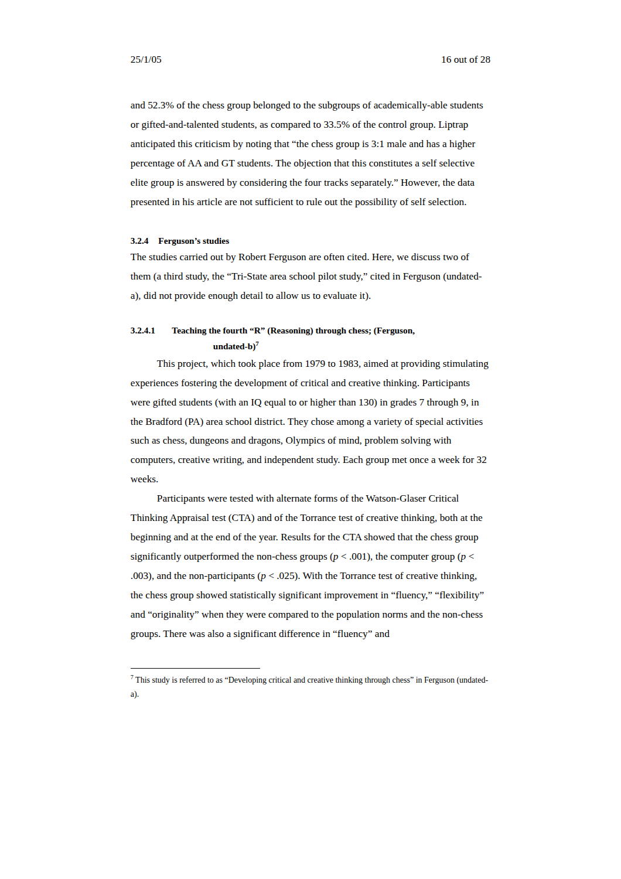25/1/05 16 out of 28
and 52.3% of the chess group belonged to the subgroups of academically-able students or gifted-and-talented students, as compared to 33.5% of the control group. Liptrap anticipated this criticism by noting that “the chess group is 3:1 male and has a higher percentage of AA and GT students. The objection that this constitutes a self selective elite group is answered by considering the four tracks separately.” However, the data presented in his article are not sufficient to rule out the possibility of self selection.
3.2.4 Ferguson’s studies
The studies carried out by Robert Ferguson are often cited. Here, we discuss two of them (a third study, the “Tri-State area school pilot study,” cited in Ferguson (undated-a), did not provide enough detail to allow us to evaluate it).
3.2.4.1 Teaching the fourth “R” (Reasoning) through chess; (Ferguson,undated-b)7
This project, which took place from 1979 to 1983, aimed at providing stimulating experiences fostering the development of critical and creative thinking. Participants were gifted students (with an IQ equal to or higher than 130) in grades 7 through 9, in the Bradford (PA) area school district. They chose among a variety of special activities such as chess, dungeons and dragons, Olympics of mind, problem solving with computers, creative writing, and independent study. Each group met once a week for 32 weeks.
Participants were tested with alternate forms of the Watson-Glaser Critical Thinking Appraisal test (CTA) and of the Torrance test of creative thinking, both at the beginning and at the end of the year. Results for the CTA showed that the chess group significantly outperformed the non-chess groups (p < .001), the computer group (p < .003), and the non-participants (p < .025). With the Torrance test of creative thinking, the chess group showed statistically significant improvement in “fluency,” “flexibility” and “originality” when they were compared to the population norms and the non-chess groups. There was also a significant difference in “fluency” and
7 This study is referred to as “Developing critical and creative thinking through chess” in Ferguson (undated-a).